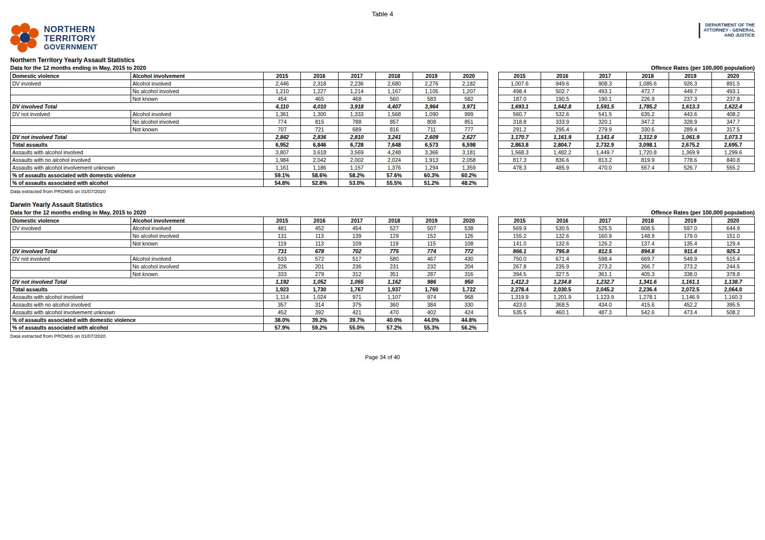Table 4
NORTHERN
TERRITORY
GOVERNMENT
DEPARTMENT OF THE
ATTORNEY - GENERAL
AND JUSTICE
Northern Territory Yearly Assault Statistics
Data for the 12 months ending in May, 2015 to 2020
Offence Rates (per 100,000 population)
| Domestic violence | Alcohol involvement | 2015 | 2016 | 2017 | 2018 | 2019 | 2020 | | 2015 | 2016 | 2017 | 2018 | 2019 | 2020 |
| --- | --- | --- | --- | --- | --- | --- | --- | --- | --- | --- | --- | --- | --- | --- |
| DV involved | Alcohol involved | 2,446 | 2,318 | 2,236 | 2,680 | 2,276 | 2,182 | | 1,007.6 | 949.6 | 908.3 | 1,085.6 | 926.3 | 891.5 |
| | No alcohol involved | 1,210 | 1,227 | 1,214 | 1,167 | 1,105 | 1,207 | | 498.4 | 502.7 | 493.1 | 472.7 | 449.7 | 493.1 |
| | Not known | 454 | 465 | 468 | 560 | 583 | 582 | | 187.0 | 190.5 | 190.1 | 226.9 | 237.3 | 237.8 |
| DV involved Total | 4,110 | 4,010 | 3,918 | 4,407 | 3,964 | 3,971 | | 1,693.1 | 1,642.8 | 1,591.5 | 1,785.2 | 1,613.3 | 1,622.4 |
| DV not involved | Alcohol involved | 1,361 | 1,300 | 1,333 | 1,568 | 1,090 | 999 | | 560.7 | 532.6 | 541.5 | 635.2 | 443.6 | 408.2 |
| | No alcohol involved | 774 | 815 | 788 | 857 | 808 | 851 | | 318.8 | 333.9 | 320.1 | 347.2 | 328.9 | 347.7 |
| | Not known | 707 | 721 | 689 | 816 | 711 | 777 | | 291.2 | 295.4 | 279.9 | 330.6 | 289.4 | 317.5 |
| DV not involved Total | 2,842 | 2,836 | 2,810 | 3,241 | 2,609 | 2,627 | | 1,170.7 | 1,161.9 | 1,141.4 | 1,312.9 | 1,061.9 | 1,073.3 |
| Total assaults | 6,952 | 6,846 | 6,728 | 7,648 | 6,573 | 6,598 | | 2,863.8 | 2,804.7 | 2,732.9 | 3,098.1 | 2,675.2 | 2,695.7 |
| Assaults with alcohol involved | 3,807 | 3,618 | 3,569 | 4,248 | 3,366 | 3,181 | | 1,568.3 | 1,482.2 | 1,449.7 | 1,720.8 | 1,369.9 | 1,299.6 |
| Assaults with no alcohol involved | 1,984 | 2,042 | 2,002 | 2,024 | 1,913 | 2,058 | | 817.3 | 836.6 | 813.2 | 819.9 | 778.6 | 840.8 |
| Assaults with alcohol involvement unknown | 1,161 | 1,186 | 1,157 | 1,376 | 1,294 | 1,359 | | 478.3 | 485.9 | 470.0 | 557.4 | 526.7 | 555.2 |
| % of assaults associated with domestic violence | 59.1% | 58.6% | 58.2% | 57.6% | 60.3% | 60.2% | | |
| % of assaults associated with alcohol | 54.8% | 52.8% | 53.0% | 55.5% | 51.2% | 48.2% | | |
Data extracted from PROMIS on 01/07/2020
Darwin Yearly Assault Statistics
Data for the 12 months ending in May, 2015 to 2020
Offence Rates (per 100,000 population)
| Domestic violence | Alcohol involvement | 2015 | 2016 | 2017 | 2018 | 2019 | 2020 | | 2015 | 2016 | 2017 | 2018 | 2019 | 2020 |
| --- | --- | --- | --- | --- | --- | --- | --- | --- | --- | --- | --- | --- | --- | --- |
| DV involved | Alcohol involved | 481 | 452 | 454 | 527 | 507 | 538 | | 569.9 | 530.5 | 525.5 | 608.5 | 597.0 | 644.9 |
| | No alcohol involved | 131 | 113 | 139 | 129 | 152 | 126 | | 155.2 | 132.6 | 160.9 | 148.9 | 179.0 | 151.0 |
| | Not known | 119 | 113 | 109 | 119 | 115 | 108 | | 141.0 | 132.6 | 126.2 | 137.4 | 135.4 | 129.4 |
| DV involved Total | 731 | 678 | 702 | 775 | 774 | 772 | | 866.1 | 795.8 | 812.5 | 894.8 | 911.4 | 925.3 |
| DV not involved | Alcohol involved | 633 | 572 | 517 | 580 | 467 | 430 | | 750.0 | 671.4 | 598.4 | 669.7 | 549.9 | 515.4 |
| | No alcohol involved | 226 | 201 | 236 | 231 | 232 | 204 | | 267.8 | 235.9 | 273.2 | 266.7 | 273.2 | 244.5 |
| | Not known | 333 | 279 | 312 | 351 | 287 | 316 | | 394.5 | 327.5 | 361.1 | 405.3 | 338.0 | 378.8 |
| DV not involved Total | 1,192 | 1,052 | 1,065 | 1,162 | 986 | 950 | | 1,412.3 | 1,234.8 | 1,232.7 | 1,341.6 | 1,161.1 | 1,138.7 |
| Total assaults | 1,923 | 1,730 | 1,767 | 1,937 | 1,760 | 1,722 | | 2,278.4 | 2,030.5 | 2,045.2 | 2,236.4 | 2,072.5 | 2,064.0 |
| Assaults with alcohol involved | 1,114 | 1,024 | 971 | 1,107 | 974 | 968 | | 1,319.9 | 1,201.9 | 1,123.9 | 1,278.1 | 1,146.9 | 1,160.3 |
| Assaults with no alcohol involved | 357 | 314 | 375 | 360 | 384 | 330 | | 423.0 | 368.5 | 434.0 | 415.6 | 452.2 | 395.5 |
| Assaults with alcohol involvement unknown | 452 | 392 | 421 | 470 | 402 | 424 | | 535.5 | 460.1 | 487.3 | 542.6 | 473.4 | 508.2 |
| % of assaults associated with domestic violence | 38.0% | 39.2% | 39.7% | 40.0% | 44.0% | 44.8% | | |
| % of assaults associated with alcohol | 57.9% | 59.2% | 55.0% | 57.2% | 55.3% | 56.2% | | |
Data extracted from PROMIS on 01/07/2020
Page 34 of 40